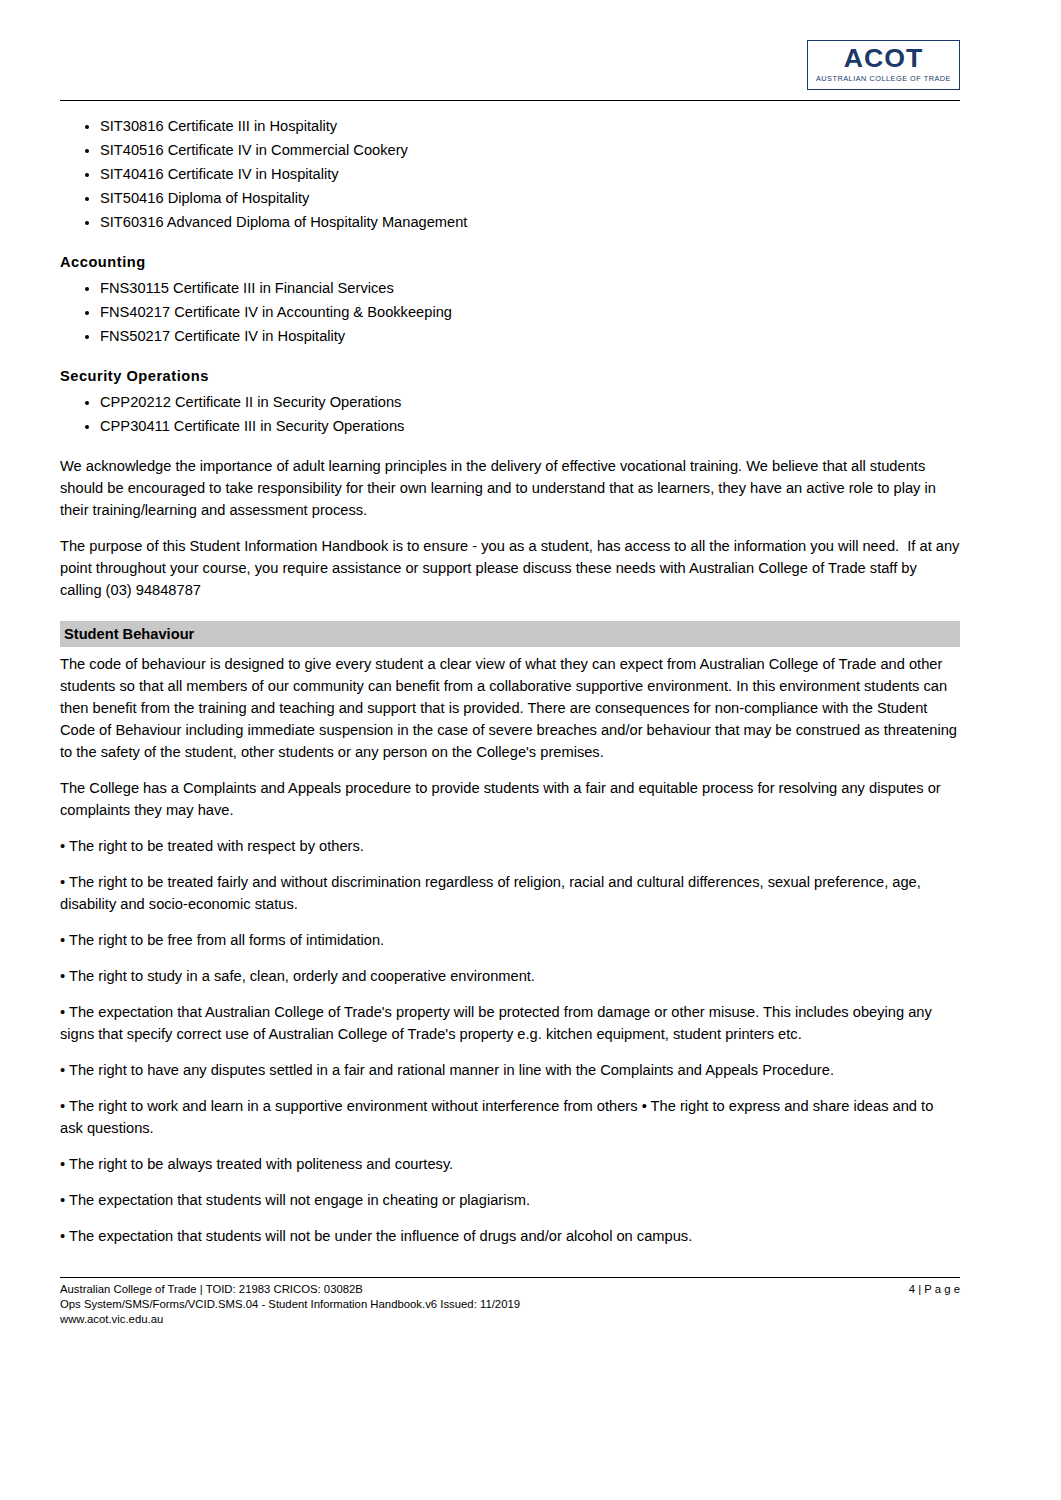ACOT
AUSTRALIAN COLLEGE OF TRADE
SIT30816 Certificate III in Hospitality
SIT40516 Certificate IV in Commercial Cookery
SIT40416 Certificate IV in Hospitality
SIT50416 Diploma of Hospitality
SIT60316 Advanced Diploma of Hospitality Management
Accounting
FNS30115 Certificate III in Financial Services
FNS40217 Certificate IV in Accounting & Bookkeeping
FNS50217 Certificate IV in Hospitality
Security Operations
CPP20212 Certificate II in Security Operations
CPP30411 Certificate III in Security Operations
We acknowledge the importance of adult learning principles in the delivery of effective vocational training. We believe that all students should be encouraged to take responsibility for their own learning and to understand that as learners, they have an active role to play in their training/learning and assessment process.
The purpose of this Student Information Handbook is to ensure - you as a student, has access to all the information you will need. If at any point throughout your course, you require assistance or support please discuss these needs with Australian College of Trade staff by calling (03) 94848787
Student Behaviour
The code of behaviour is designed to give every student a clear view of what they can expect from Australian College of Trade and other students so that all members of our community can benefit from a collaborative supportive environment. In this environment students can then benefit from the training and teaching and support that is provided. There are consequences for non-compliance with the Student Code of Behaviour including immediate suspension in the case of severe breaches and/or behaviour that may be construed as threatening to the safety of the student, other students or any person on the College's premises.
The College has a Complaints and Appeals procedure to provide students with a fair and equitable process for resolving any disputes or complaints they may have.
• The right to be treated with respect by others.
• The right to be treated fairly and without discrimination regardless of religion, racial and cultural differences, sexual preference, age, disability and socio-economic status.
• The right to be free from all forms of intimidation.
• The right to study in a safe, clean, orderly and cooperative environment.
• The expectation that Australian College of Trade's property will be protected from damage or other misuse. This includes obeying any signs that specify correct use of Australian College of Trade's property e.g. kitchen equipment, student printers etc.
• The right to have any disputes settled in a fair and rational manner in line with the Complaints and Appeals Procedure.
• The right to work and learn in a supportive environment without interference from others • The right to express and share ideas and to ask questions.
• The right to be always treated with politeness and courtesy.
• The expectation that students will not engage in cheating or plagiarism.
• The expectation that students will not be under the influence of drugs and/or alcohol on campus.
4 | P a g e Australian College of Trade | TOID: 21983 CRICOS: 03082B
Ops System/SMS/Forms/VCID.SMS.04 - Student Information Handbook.v6 Issued: 11/2019
www.acot.vic.edu.au